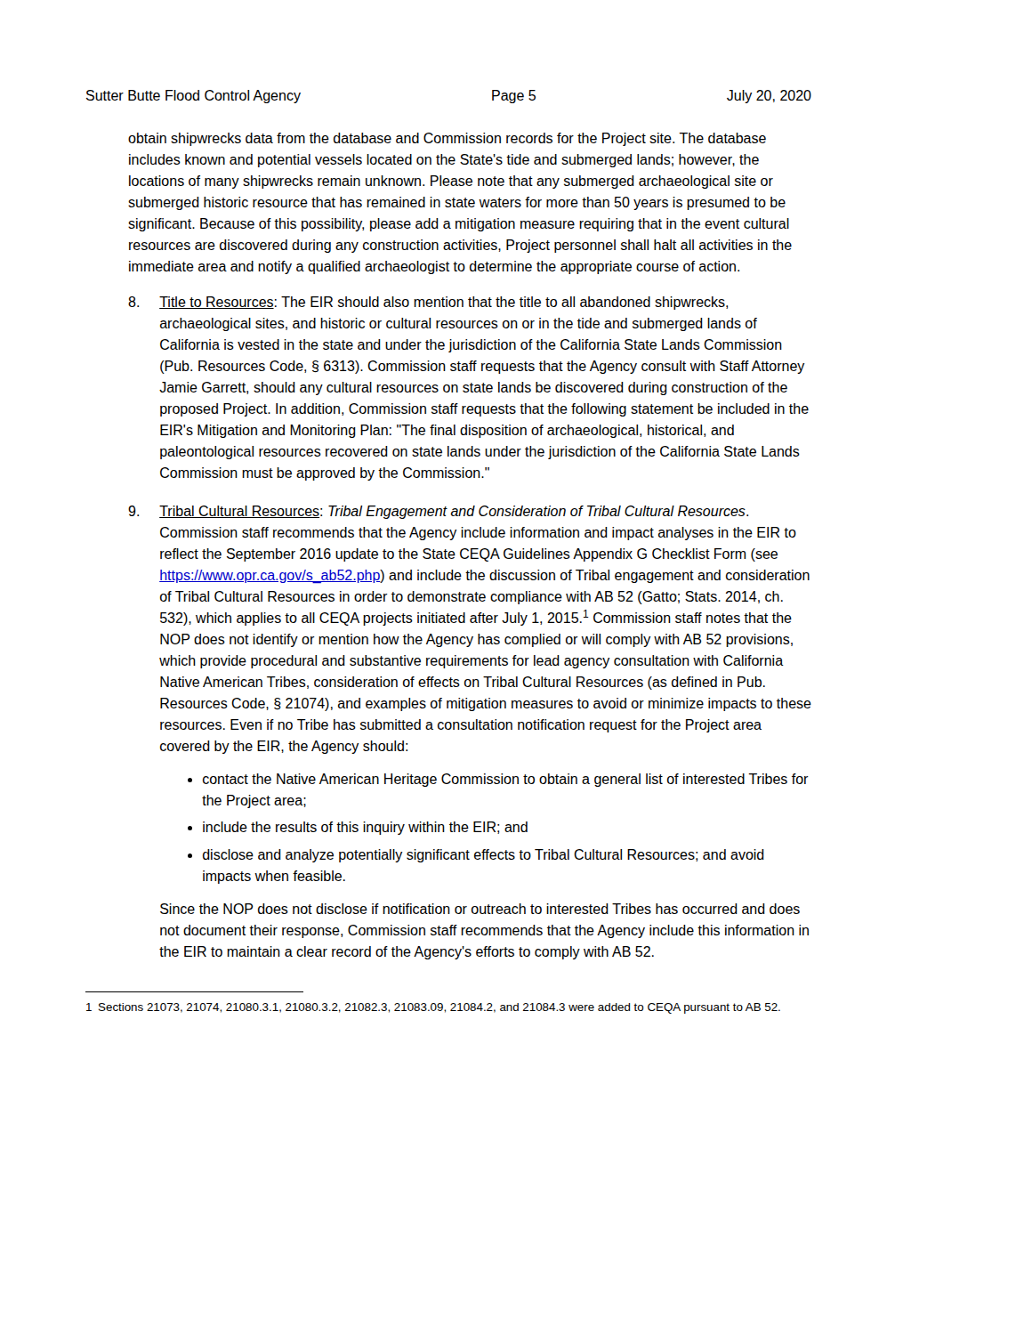Sutter Butte Flood Control Agency
Page 5
July 20, 2020
obtain shipwrecks data from the database and Commission records for the Project site. The database includes known and potential vessels located on the State's tide and submerged lands; however, the locations of many shipwrecks remain unknown. Please note that any submerged archaeological site or submerged historic resource that has remained in state waters for more than 50 years is presumed to be significant. Because of this possibility, please add a mitigation measure requiring that in the event cultural resources are discovered during any construction activities, Project personnel shall halt all activities in the immediate area and notify a qualified archaeologist to determine the appropriate course of action.
8. Title to Resources: The EIR should also mention that the title to all abandoned shipwrecks, archaeological sites, and historic or cultural resources on or in the tide and submerged lands of California is vested in the state and under the jurisdiction of the California State Lands Commission (Pub. Resources Code, § 6313). Commission staff requests that the Agency consult with Staff Attorney Jamie Garrett, should any cultural resources on state lands be discovered during construction of the proposed Project. In addition, Commission staff requests that the following statement be included in the EIR's Mitigation and Monitoring Plan: "The final disposition of archaeological, historical, and paleontological resources recovered on state lands under the jurisdiction of the California State Lands Commission must be approved by the Commission."
9. Tribal Cultural Resources: Tribal Engagement and Consideration of Tribal Cultural Resources. Commission staff recommends that the Agency include information and impact analyses in the EIR to reflect the September 2016 update to the State CEQA Guidelines Appendix G Checklist Form (see https://www.opr.ca.gov/s_ab52.php) and include the discussion of Tribal engagement and consideration of Tribal Cultural Resources in order to demonstrate compliance with AB 52 (Gatto; Stats. 2014, ch. 532), which applies to all CEQA projects initiated after July 1, 2015.1 Commission staff notes that the NOP does not identify or mention how the Agency has complied or will comply with AB 52 provisions, which provide procedural and substantive requirements for lead agency consultation with California Native American Tribes, consideration of effects on Tribal Cultural Resources (as defined in Pub. Resources Code, § 21074), and examples of mitigation measures to avoid or minimize impacts to these resources. Even if no Tribe has submitted a consultation notification request for the Project area covered by the EIR, the Agency should:
contact the Native American Heritage Commission to obtain a general list of interested Tribes for the Project area;
include the results of this inquiry within the EIR; and
disclose and analyze potentially significant effects to Tribal Cultural Resources; and avoid impacts when feasible.
Since the NOP does not disclose if notification or outreach to interested Tribes has occurred and does not document their response, Commission staff recommends that the Agency include this information in the EIR to maintain a clear record of the Agency's efforts to comply with AB 52.
1 Sections 21073, 21074, 21080.3.1, 21080.3.2, 21082.3, 21083.09, 21084.2, and 21084.3 were added to CEQA pursuant to AB 52.